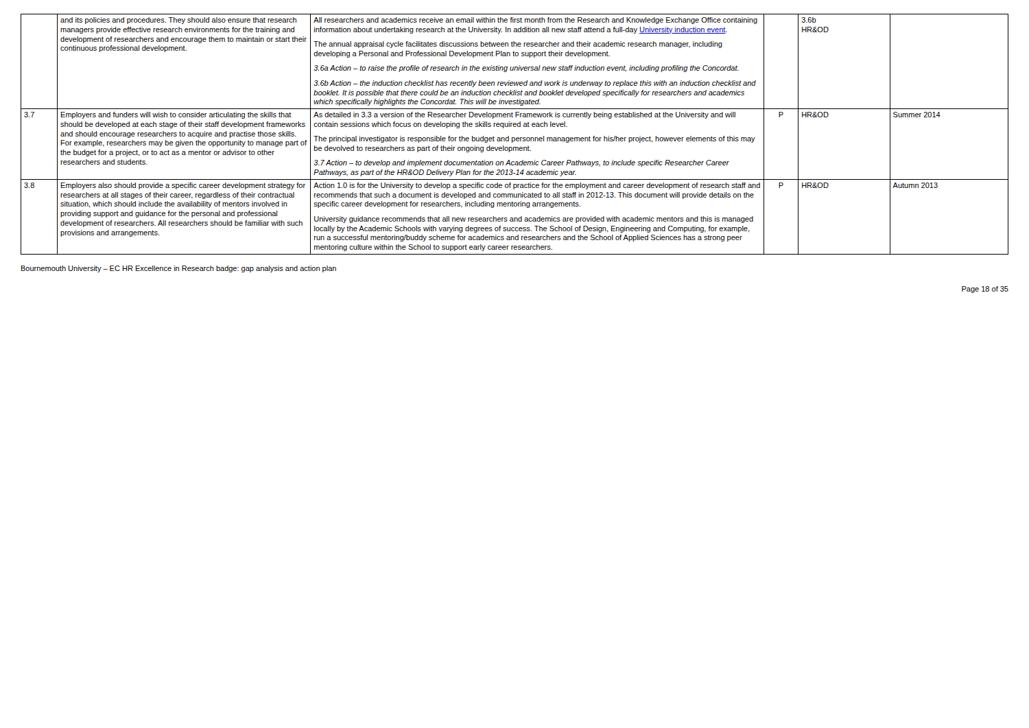| | and its policies and procedures. They should also ensure that research managers provide effective research environments for the training and development of researchers and encourage them to maintain or start their continuous professional development. | All researchers and academics receive an email within the first month from the Research and Knowledge Exchange Office containing information about undertaking research at the University. In addition all new staff attend a full-day University induction event . The annual appraisal cycle facilitates discussions between the researcher and their academic research manager, including developing a Personal and Professional Development Plan to support their development. 3.6a Action – to raise the profile of research in the existing universal new staff induction event, including profiling the Concordat. 3.6b Action – the induction checklist has recently been reviewed and work is underway to replace this with an induction checklist and booklet. It is possible that there could be an induction checklist and booklet developed specifically for researchers and academics which specifically highlights the Concordat. This will be investigated. | | 3.6b HR&OD | |
| 3.7 | Employers and funders will wish to consider articulating the skills that should be developed at each stage of their staff development frameworks and should encourage researchers to acquire and practise those skills. For example, researchers may be given the opportunity to manage part of the budget for a project, or to act as a mentor or advisor to other researchers and students. | As detailed in 3.3 a version of the Researcher Development Framework is currently being established at the University and will contain sessions which focus on developing the skills required at each level. The principal investigator is responsible for the budget and personnel management for his/her project, however elements of this may be devolved to researchers as part of their ongoing development. 3.7 Action – to develop and implement documentation on Academic Career Pathways, to include specific Researcher Career Pathways, as part of the HR&OD Delivery Plan for the 2013-14 academic year. | P | HR&OD | Summer 2014 |
| 3.8 | Employers also should provide a specific career development strategy for researchers at all stages of their career, regardless of their contractual situation, which should include the availability of mentors involved in providing support and guidance for the personal and professional development of researchers. All researchers should be familiar with such provisions and arrangements. | Action 1.0 is for the University to develop a specific code of practice for the employment and career development of research staff and recommends that such a document is developed and communicated to all staff in 2012-13. This document will provide details on the specific career development for researchers, including mentoring arrangements. University guidance recommends that all new researchers and academics are provided with academic mentors and this is managed locally by the Academic Schools with varying degrees of success. The School of Design, Engineering and Computing, for example, run a successful mentoring/buddy scheme for academics and researchers and the School of Applied Sciences has a strong peer mentoring culture within the School to support early career researchers. | P | HR&OD | Autumn 2013 |
Bournemouth University – EC HR Excellence in Research badge: gap analysis and action plan
Page 18 of 35